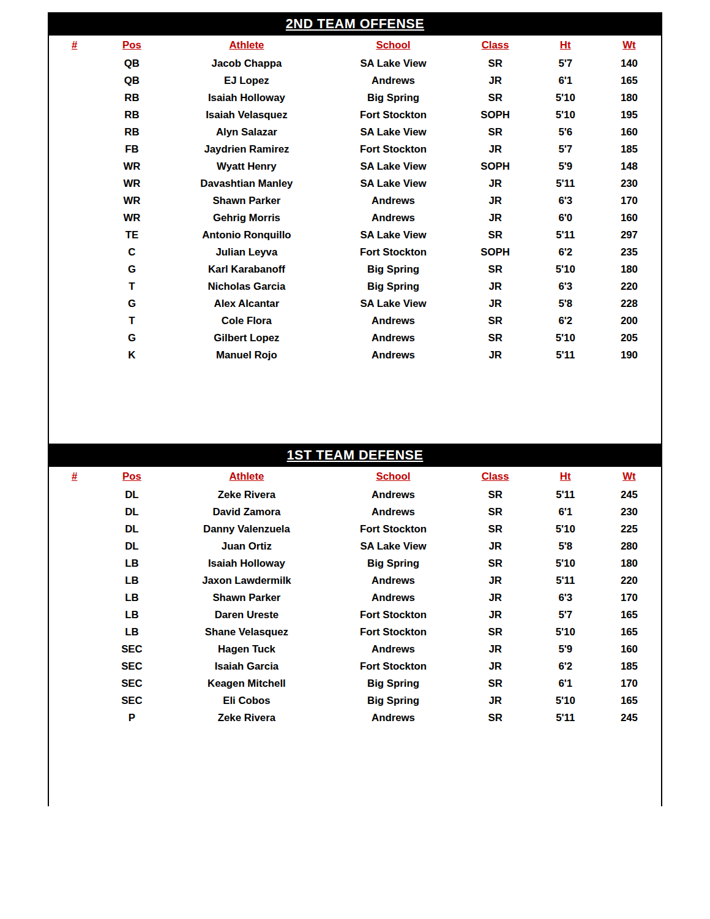2ND TEAM OFFENSE
| # | Pos | Athlete | School | Class | Ht | Wt |
| --- | --- | --- | --- | --- | --- | --- |
| | QB | Jacob Chappa | SA Lake View | SR | 5'7 | 140 |
| | QB | EJ Lopez | Andrews | JR | 6'1 | 165 |
| | RB | Isaiah Holloway | Big Spring | SR | 5'10 | 180 |
| | RB | Isaiah Velasquez | Fort Stockton | SOPH | 5'10 | 195 |
| | RB | Alyn Salazar | SA Lake View | SR | 5'6 | 160 |
| | FB | Jaydrien Ramirez | Fort Stockton | JR | 5'7 | 185 |
| | WR | Wyatt Henry | SA Lake View | SOPH | 5'9 | 148 |
| | WR | Davashtian Manley | SA Lake View | JR | 5'11 | 230 |
| | WR | Shawn Parker | Andrews | JR | 6'3 | 170 |
| | WR | Gehrig Morris | Andrews | JR | 6'0 | 160 |
| | TE | Antonio Ronquillo | SA Lake View | SR | 5'11 | 297 |
| | C | Julian Leyva | Fort Stockton | SOPH | 6'2 | 235 |
| | G | Karl Karabanoff | Big Spring | SR | 5'10 | 180 |
| | T | Nicholas Garcia | Big Spring | JR | 6'3 | 220 |
| | G | Alex Alcantar | SA Lake View | JR | 5'8 | 228 |
| | T | Cole Flora | Andrews | SR | 6'2 | 200 |
| | G | Gilbert Lopez | Andrews | SR | 5'10 | 205 |
| | K | Manuel Rojo | Andrews | JR | 5'11 | 190 |
1ST TEAM DEFENSE
| # | Pos | Athlete | School | Class | Ht | Wt |
| --- | --- | --- | --- | --- | --- | --- |
| | DL | Zeke Rivera | Andrews | SR | 5'11 | 245 |
| | DL | David Zamora | Andrews | SR | 6'1 | 230 |
| | DL | Danny Valenzuela | Fort Stockton | SR | 5'10 | 225 |
| | DL | Juan Ortiz | SA Lake View | JR | 5'8 | 280 |
| | LB | Isaiah Holloway | Big Spring | SR | 5'10 | 180 |
| | LB | Jaxon Lawdermilk | Andrews | JR | 5'11 | 220 |
| | LB | Shawn Parker | Andrews | JR | 6'3 | 170 |
| | LB | Daren Ureste | Fort Stockton | JR | 5'7 | 165 |
| | LB | Shane Velasquez | Fort Stockton | SR | 5'10 | 165 |
| | SEC | Hagen Tuck | Andrews | JR | 5'9 | 160 |
| | SEC | Isaiah Garcia | Fort Stockton | JR | 6'2 | 185 |
| | SEC | Keagen Mitchell | Big Spring | SR | 6'1 | 170 |
| | SEC | Eli Cobos | Big Spring | JR | 5'10 | 165 |
| | P | Zeke Rivera | Andrews | SR | 5'11 | 245 |